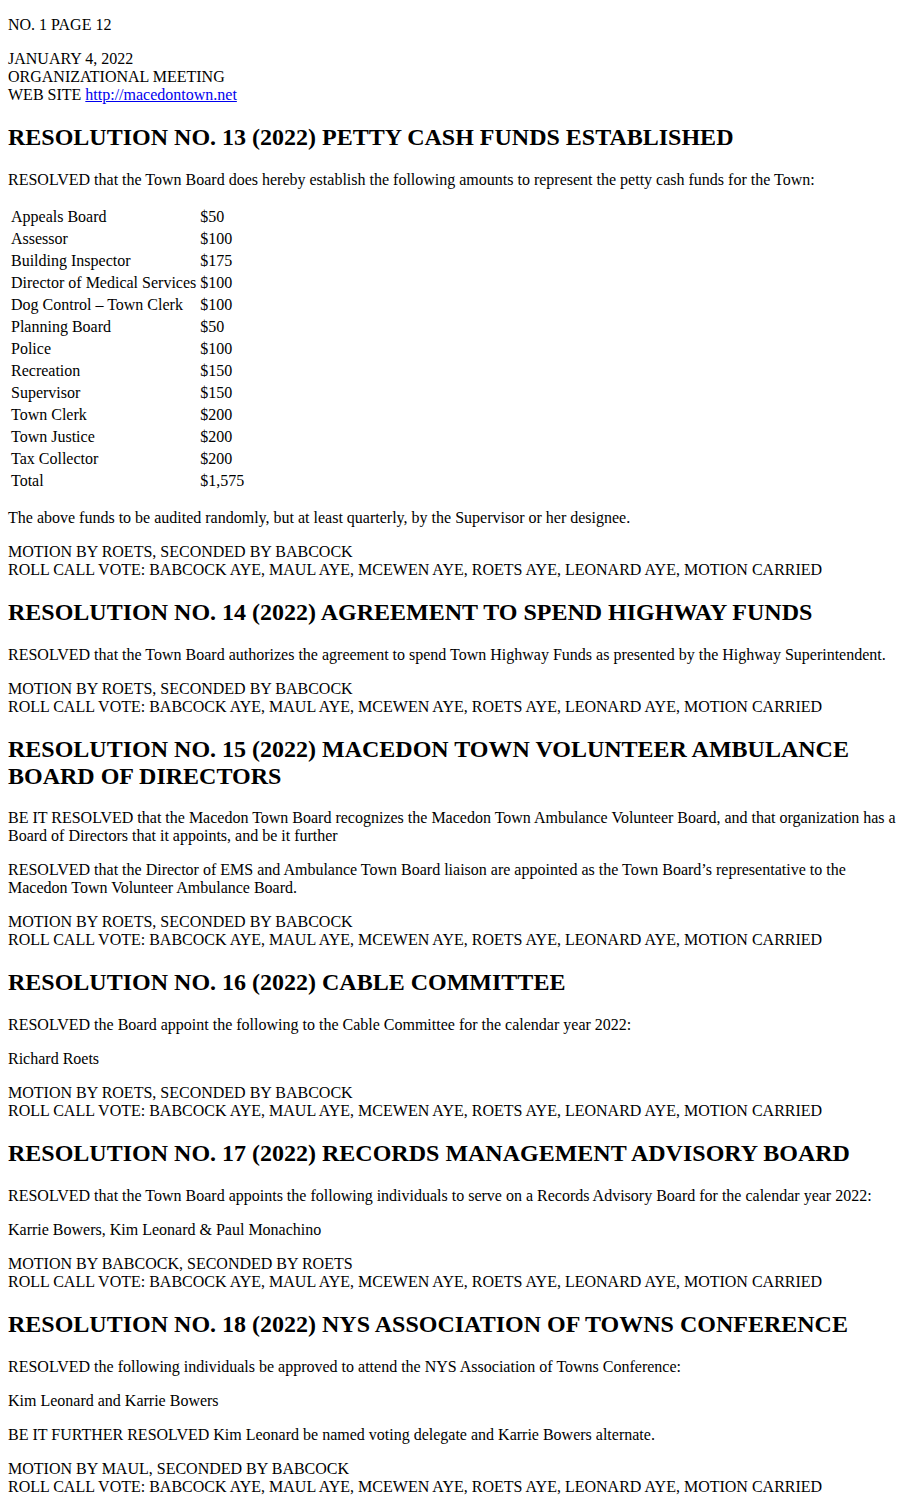NO. 1 PAGE 12
JANUARY 4, 2022
ORGANIZATIONAL MEETING
WEB SITE http://macedontown.net
RESOLUTION NO. 13 (2022) PETTY CASH FUNDS ESTABLISHED
RESOLVED that the Town Board does hereby establish the following amounts to represent the petty cash funds for the Town:
| Appeals Board | $50 |
| Assessor | $100 |
| Building Inspector | $175 |
| Director of Medical Services | $100 |
| Dog Control – Town Clerk | $100 |
| Planning Board | $50 |
| Police | $100 |
| Recreation | $150 |
| Supervisor | $150 |
| Town Clerk | $200 |
| Town Justice | $200 |
| Tax Collector | $200 |
| Total | $1,575 |
The above funds to be audited randomly, but at least quarterly, by the Supervisor or her designee.
MOTION BY ROETS, SECONDED BY BABCOCK
ROLL CALL VOTE: BABCOCK AYE, MAUL AYE, MCEWEN AYE, ROETS AYE, LEONARD AYE, MOTION CARRIED
RESOLUTION NO. 14 (2022) AGREEMENT TO SPEND HIGHWAY FUNDS
RESOLVED that the Town Board authorizes the agreement to spend Town Highway Funds as presented by the Highway Superintendent.
MOTION BY ROETS, SECONDED BY BABCOCK
ROLL CALL VOTE: BABCOCK AYE, MAUL AYE, MCEWEN AYE, ROETS AYE, LEONARD AYE, MOTION CARRIED
RESOLUTION NO. 15 (2022) MACEDON TOWN VOLUNTEER AMBULANCE BOARD OF DIRECTORS
BE IT RESOLVED that the Macedon Town Board recognizes the Macedon Town Ambulance Volunteer Board, and that organization has a Board of Directors that it appoints, and be it further
RESOLVED that the Director of EMS and Ambulance Town Board liaison are appointed as the Town Board’s representative to the Macedon Town Volunteer Ambulance Board.
MOTION BY ROETS, SECONDED BY BABCOCK
ROLL CALL VOTE: BABCOCK AYE, MAUL AYE, MCEWEN AYE, ROETS AYE, LEONARD AYE, MOTION CARRIED
RESOLUTION NO. 16 (2022) CABLE COMMITTEE
RESOLVED the Board appoint the following to the Cable Committee for the calendar year 2022:
Richard Roets
MOTION BY ROETS, SECONDED BY BABCOCK
ROLL CALL VOTE: BABCOCK AYE, MAUL AYE, MCEWEN AYE, ROETS AYE, LEONARD AYE, MOTION CARRIED
RESOLUTION NO. 17 (2022) RECORDS MANAGEMENT ADVISORY BOARD
RESOLVED that the Town Board appoints the following individuals to serve on a Records Advisory Board for the calendar year 2022:
Karrie Bowers, Kim Leonard & Paul Monachino
MOTION BY BABCOCK, SECONDED BY ROETS
ROLL CALL VOTE: BABCOCK AYE, MAUL AYE, MCEWEN AYE, ROETS AYE, LEONARD AYE, MOTION CARRIED
RESOLUTION NO. 18 (2022) NYS ASSOCIATION OF TOWNS CONFERENCE
RESOLVED the following individuals be approved to attend the NYS Association of Towns Conference:
Kim Leonard and Karrie Bowers
BE IT FURTHER RESOLVED Kim Leonard be named voting delegate and Karrie Bowers alternate.
MOTION BY MAUL, SECONDED BY BABCOCK
ROLL CALL VOTE: BABCOCK AYE, MAUL AYE, MCEWEN AYE, ROETS AYE, LEONARD AYE, MOTION CARRIED